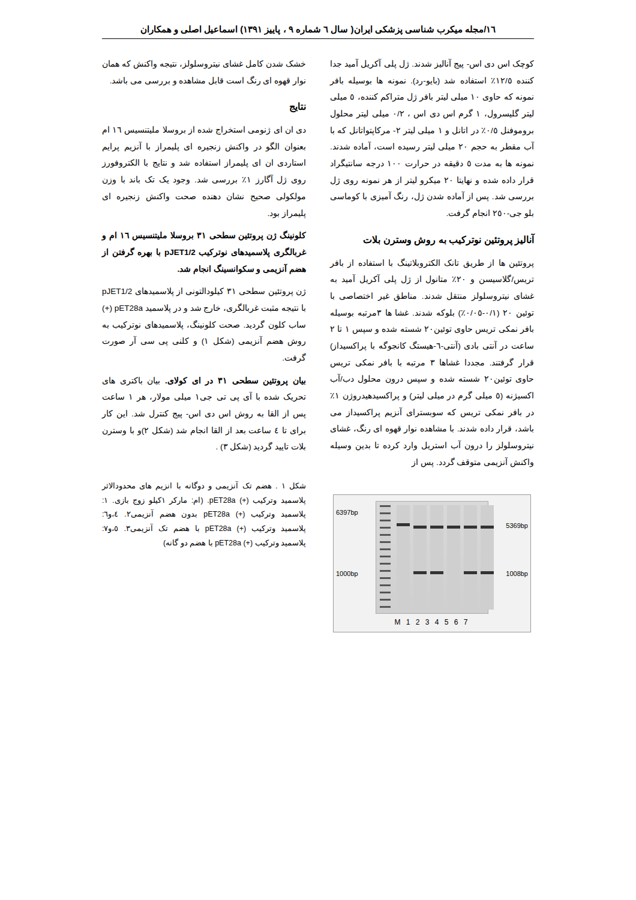١٦/مجله میکرب شناسی پزشکی ایران( سال ٦ شماره ٩ ، پاییز ١٣٩١) اسماعیل اصلی و همکاران
کوچک اس دی اس- پیج آنالیز شدند. ژل پلی آکریل آمید جدا کننده ١٢/٥٪ استفاده شد (بایو-رد). نمونه ها بوسیله بافر نمونه که حاوی ١٠ میلی لیتر بافر ژل متراکم کننده، ٥ میلی لیتر گلیسرول، ١ گرم اس دی اس ، ٠/٢ میلی لیتر محلول بروموفنل ٠/٥٪ در اتانل و ١ میلی لیتر ٢- مرکاپتواتانل که با آب مقطر به حجم ٢٠ میلی لیتر رسیده است، آماده شدند. نمونه ها به مدت ٥ دقیقه در حرارت ١٠٠ درجه سانتیگراد قرار داده شده و نهایتا ٢٠ میکرو لیتر از هر نمونه روی ژل بررسی شد. پس از آماده شدن ژل، رنگ آمیزی با کوماسی بلو جی-٢٥٠ انجام گرفت.
آنالیز پروتئین نوترکیب به روش وسترن بلات
پروتئین ها از طریق تانک الکتروبلاتینگ با استفاده از بافر تریس/گلاسیسن و ٢٠٪ متانول از ژل پلی آکریل آمید به غشای نیتروسلولز منتقل شدند. مناطق غیر اختصاصی با توئین ٢٠ (٠/١-٠/٠٥٪) بلوکه شدند. غشا ها ٣مرتبه بوسیله بافر نمکی تریس حاوی توئین٢٠ شسته شده و سپس ١ تا ٢ ساعت در آنتی بادی (آنتی-٦-هیستگ کانجوگه با پراکسیداز) قرار گرفتند. مجددا غشاها ٣ مرتبه با بافر نمکی تریس حاوی توئین٢٠ شسته شده و سپس درون محلول دب/آب اکسیژنه (٥ میلی گرم در میلی لیتر) و پراکسیدهیدروژن ١٪ در بافر نمکی تریس که سوبسترای آنزیم پراکسیداز می باشد، قرار داده شدند. با مشاهده نوار قهوه ای رنگ، غشای نیتروسلولز را درون آب استریل وارد کرده تا بدین وسیله واکنش آنزیمی متوقف گردد. پس از
6397bp
1000bp
5369bp
1008bp
M 1 2 3 4 5 6 7
خشک شدن کامل غشای نیتروسلولز، نتیجه واکنش که همان نوار قهوه ای رنگ است قابل مشاهده و بررسی می باشد.
نتایج
دی ان ای ژنومی استخراج شده از بروسلا ملیتنسیس ١٦ ام بعنوان الگو در واکنش زنجیره ای پلیمراز با آنزیم پرایم استاردی ان ای پلیمراز استفاده شد و نتایج با الکتروفورز روی ژل آگارز ١٪ بررسی شد. وجود یک تک باند با وزن مولکولی صحیح نشان دهنده صحت واکنش زنجیره ای پلیمراز بود.
کلونینگ ژن پروتئین سطحی ٣١ بروسلا ملیتنسیس ١٦ ام و غربالگری پلاسمیدهای نوترکیب pJET1/2 با بهره گرفتن از هضم آنزیمی و سکوانسینگ انجام شد.
ژن پروتئین سطحی ٣١ کیلودالتونی از پلاسمیدهای pJET1/2 با نتیجه مثبت غربالگری، خارج شد و در پلاسمید pET28a (+) ساب کلون گردید. صحت کلونینگ، پلاسمیدهای نوترکیب به روش هضم آنزیمی (شکل ١) و کلنی پی سی آر صورت گرفت.
بیان پروتئین سطحی ٣١ در ای کولای. بیان باکتری های تحریک شده با آی پی تی جی١ میلی مولار، هر ١ ساعت پس از القا به روش اس دی اس- پیج کنترل شد. این کار برای تا ٤ ساعت بعد از القا انجام شد (شکل ٢)و با وسترن بلات تایید گردید (شکل ٣) .
شکل ١ . هضم تک آنزیمی و دوگانه با انزیم های محدودالاثر پلاسمید وترکیب (+) pET28a. (ام: مارکر ١کیلو زوج بازی. ١: پلاسمید وترکیب (+) pET28a بدون هضم آنزیمی٢. ٤،و٦: پلاسمید وترکیب (+) pET28a با هضم تک آنزیمی٣. ٥،و٧: پلاسمید وترکیب (+) pET28a با هضم دو گانه)